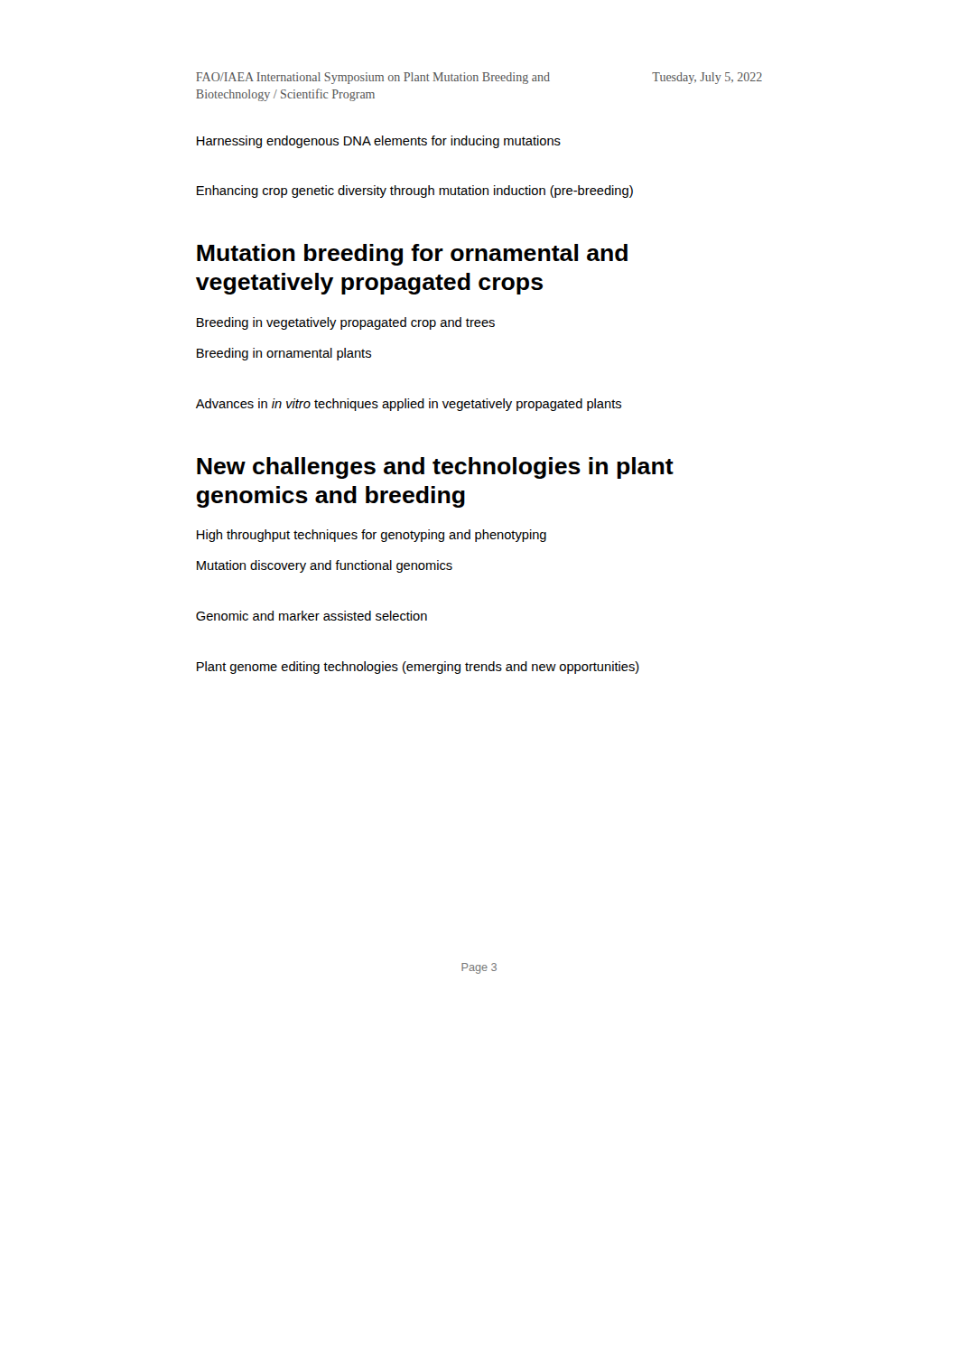FAO/IAEA International Symposium on Plant Mutation Breeding and Biotechnology / Scientific Program
Tuesday, July 5, 2022
Harnessing endogenous DNA elements for inducing mutations
Enhancing crop genetic diversity through mutation induction (pre-breeding)
Mutation breeding for ornamental and vegetatively propagated crops
Breeding in vegetatively propagated crop and trees
Breeding in ornamental plants
Advances in in vitro techniques applied in vegetatively propagated plants
New challenges and technologies in plant genomics and breeding
High throughput techniques for genotyping and phenotyping
Mutation discovery and functional genomics
Genomic and marker assisted selection
Plant genome editing technologies (emerging trends and new opportunities)
Page 3